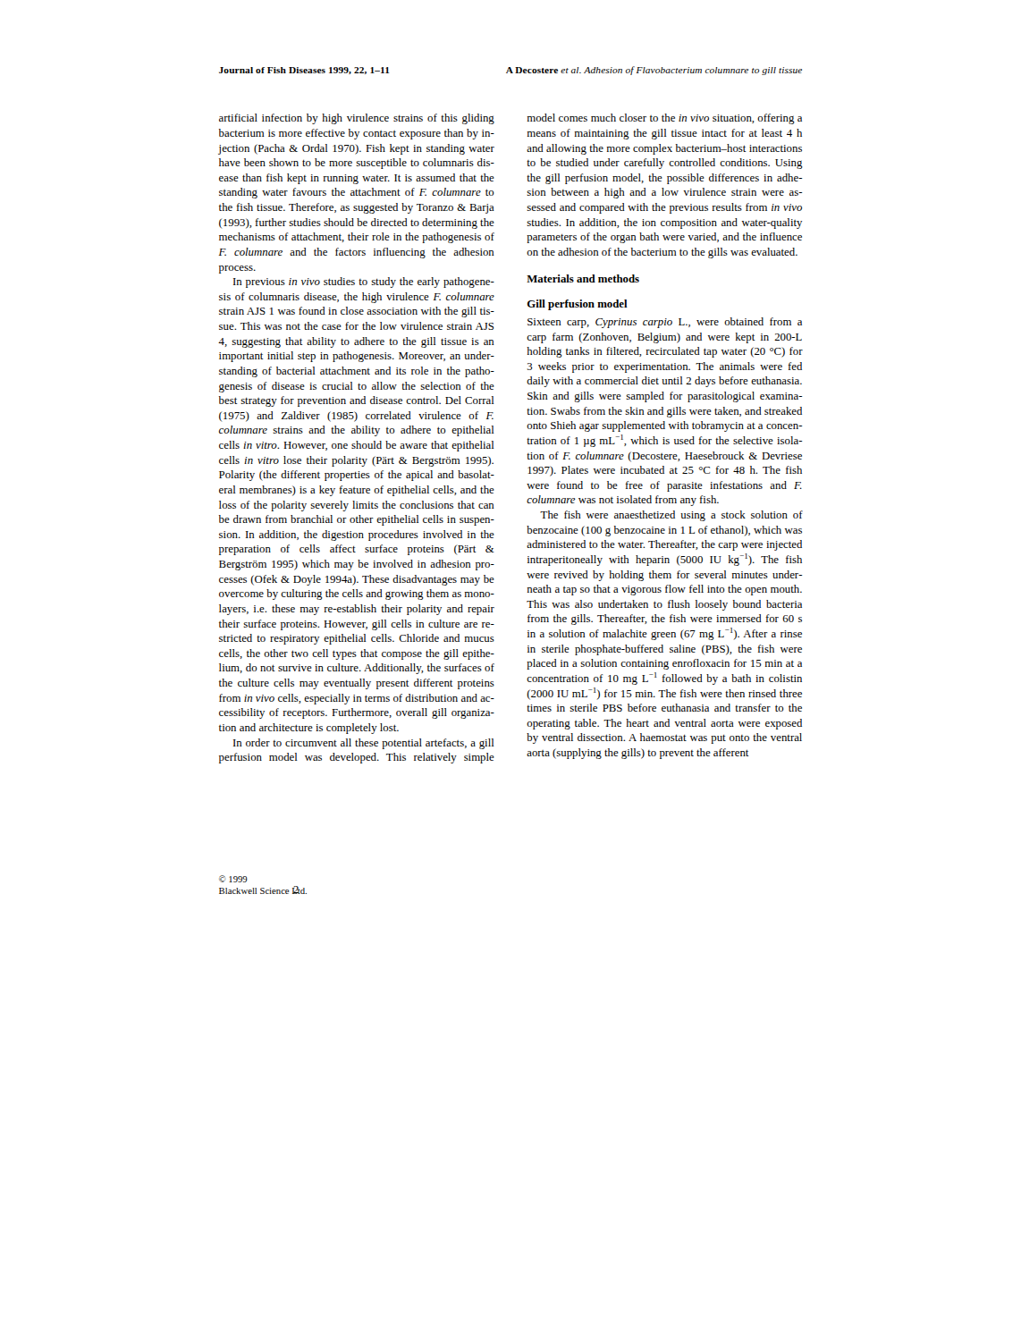Journal of Fish Diseases 1999, 22, 1–11 A Decostere et al. Adhesion of Flavobacterium columnare to gill tissue
artificial infection by high virulence strains of this gliding bacterium is more effective by contact exposure than by injection (Pacha & Ordal 1970). Fish kept in standing water have been shown to be more susceptible to columnaris disease than fish kept in running water. It is assumed that the standing water favours the attachment of F. columnare to the fish tissue. Therefore, as suggested by Toranzo & Barja (1993), further studies should be directed to determining the mechanisms of attachment, their role in the pathogenesis of F. columnare and the factors influencing the adhesion process.
In previous in vivo studies to study the early pathogenesis of columnaris disease, the high virulence F. columnare strain AJS 1 was found in close association with the gill tissue. This was not the case for the low virulence strain AJS 4, suggesting that ability to adhere to the gill tissue is an important initial step in pathogenesis. Moreover, an understanding of bacterial attachment and its role in the pathogenesis of disease is crucial to allow the selection of the best strategy for prevention and disease control. Del Corral (1975) and Zaldiver (1985) correlated virulence of F. columnare strains and the ability to adhere to epithelial cells in vitro. However, one should be aware that epithelial cells in vitro lose their polarity (Pärt & Bergström 1995). Polarity (the different properties of the apical and basolateral membranes) is a key feature of epithelial cells, and the loss of the polarity severely limits the conclusions that can be drawn from branchial or other epithelial cells in suspension. In addition, the digestion procedures involved in the preparation of cells affect surface proteins (Pärt & Bergström 1995) which may be involved in adhesion processes (Ofek & Doyle 1994a). These disadvantages may be overcome by culturing the cells and growing them as monolayers, i.e. these may re-establish their polarity and repair their surface proteins. However, gill cells in culture are restricted to respiratory epithelial cells. Chloride and mucus cells, the other two cell types that compose the gill epithelium, do not survive in culture. Additionally, the surfaces of the culture cells may eventually present different proteins from in vivo cells, especially in terms of distribution and accessibility of receptors. Furthermore, overall gill organization and architecture is completely lost.
In order to circumvent all these potential artefacts, a gill perfusion model was developed. This relatively simple model comes much closer to the in vivo situation, offering a means of maintaining the gill tissue intact for at least 4 h and allowing the more complex bacterium–host interactions to be studied under carefully controlled conditions. Using the gill perfusion model, the possible differences in adhesion between a high and a low virulence strain were assessed and compared with the previous results from in vivo studies. In addition, the ion composition and water-quality parameters of the organ bath were varied, and the influence on the adhesion of the bacterium to the gills was evaluated.
Materials and methods
Gill perfusion model
Sixteen carp, Cyprinus carpio L., were obtained from a carp farm (Zonhoven, Belgium) and were kept in 200-L holding tanks in filtered, recirculated tap water (20 °C) for 3 weeks prior to experimentation. The animals were fed daily with a commercial diet until 2 days before euthanasia. Skin and gills were sampled for parasitological examination. Swabs from the skin and gills were taken, and streaked onto Shieh agar supplemented with tobramycin at a concentration of 1 µg mL−1, which is used for the selective isolation of F. columnare (Decostere, Haesebrouck & Devriese 1997). Plates were incubated at 25 °C for 48 h. The fish were found to be free of parasite infestations and F. columnare was not isolated from any fish.
The fish were anaesthetized using a stock solution of benzocaine (100 g benzocaine in 1 L of ethanol), which was administered to the water. Thereafter, the carp were injected intraperitoneally with heparin (5000 IU kg−1). The fish were revived by holding them for several minutes underneath a tap so that a vigorous flow fell into the open mouth. This was also undertaken to flush loosely bound bacteria from the gills. Thereafter, the fish were immersed for 60 s in a solution of malachite green (67 mg L−1). After a rinse in sterile phosphate-buffered saline (PBS), the fish were placed in a solution containing enrofloxacin for 15 min at a concentration of 10 mg L−1 followed by a bath in colistin (2000 IU mL−1) for 15 min. The fish were then rinsed three times in sterile PBS before euthanasia and transfer to the operating table. The heart and ventral aorta were exposed by ventral dissection. A haemostat was put onto the ventral aorta (supplying the gills) to prevent the afferent
© 1999
Blackwell Science Ltd.
2